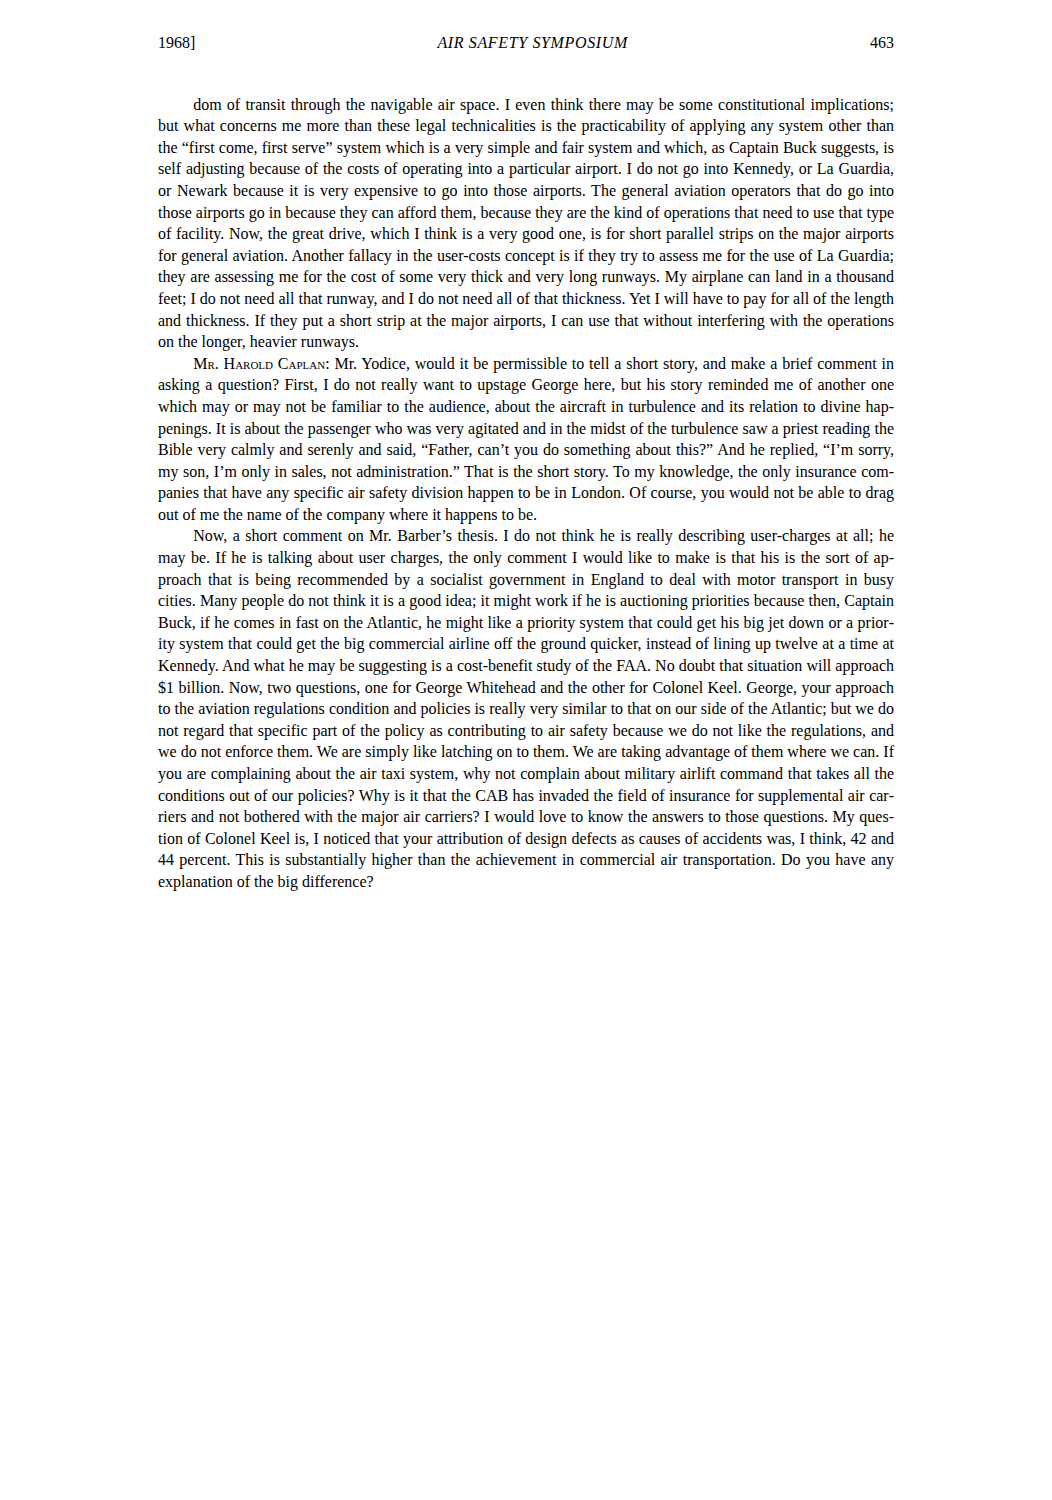1968] AIR SAFETY SYMPOSIUM 463
dom of transit through the navigable air space. I even think there may be some constitutional implications; but what concerns me more than these legal technicalities is the practicability of applying any system other than the “first come, first serve” system which is a very simple and fair system and which, as Captain Buck suggests, is self adjusting because of the costs of operating into a particular airport. I do not go into Kennedy, or La Guardia, or Newark because it is very expensive to go into those airports. The general aviation operators that do go into those airports go in because they can afford them, because they are the kind of operations that need to use that type of facility. Now, the great drive, which I think is a very good one, is for short parallel strips on the major airports for general aviation. Another fallacy in the user-costs concept is if they try to assess me for the use of La Guardia; they are assessing me for the cost of some very thick and very long runways. My airplane can land in a thousand feet; I do not need all that runway, and I do not need all of that thickness. Yet I will have to pay for all of the length and thickness. If they put a short strip at the major airports, I can use that without interfering with the operations on the longer, heavier runways.
Mr. Harold Caplan: Mr. Yodice, would it be permissible to tell a short story, and make a brief comment in asking a question? First, I do not really want to upstage George here, but his story reminded me of another one which may or may not be familiar to the audience, about the aircraft in turbulence and its relation to divine happenings. It is about the passenger who was very agitated and in the midst of the turbulence saw a priest reading the Bible very calmly and serenly and said, “Father, can’t you do something about this?” And he replied, “I’m sorry, my son, I’m only in sales, not administration.” That is the short story. To my knowledge, the only insurance companies that have any specific air safety division happen to be in London. Of course, you would not be able to drag out of me the name of the company where it happens to be.
Now, a short comment on Mr. Barber’s thesis. I do not think he is really describing user-charges at all; he may be. If he is talking about user charges, the only comment I would like to make is that his is the sort of approach that is being recommended by a socialist government in England to deal with motor transport in busy cities. Many people do not think it is a good idea; it might work if he is auctioning priorities because then, Captain Buck, if he comes in fast on the Atlantic, he might like a priority system that could get his big jet down or a priority system that could get the big commercial airline off the ground quicker, instead of lining up twelve at a time at Kennedy. And what he may be suggesting is a cost-benefit study of the FAA. No doubt that situation will approach $1 billion. Now, two questions, one for George Whitehead and the other for Colonel Keel. George, your approach to the aviation regulations condition and policies is really very similar to that on our side of the Atlantic; but we do not regard that specific part of the policy as contributing to air safety because we do not like the regulations, and we do not enforce them. We are simply like latching on to them. We are taking advantage of them where we can. If you are complaining about the air taxi system, why not complain about military airlift command that takes all the conditions out of our policies? Why is it that the CAB has invaded the field of insurance for supplemental air carriers and not bothered with the major air carriers? I would love to know the answers to those questions. My question of Colonel Keel is, I noticed that your attribution of design defects as causes of accidents was, I think, 42 and 44 percent. This is substantially higher than the achievement in commercial air transportation. Do you have any explanation of the big difference?